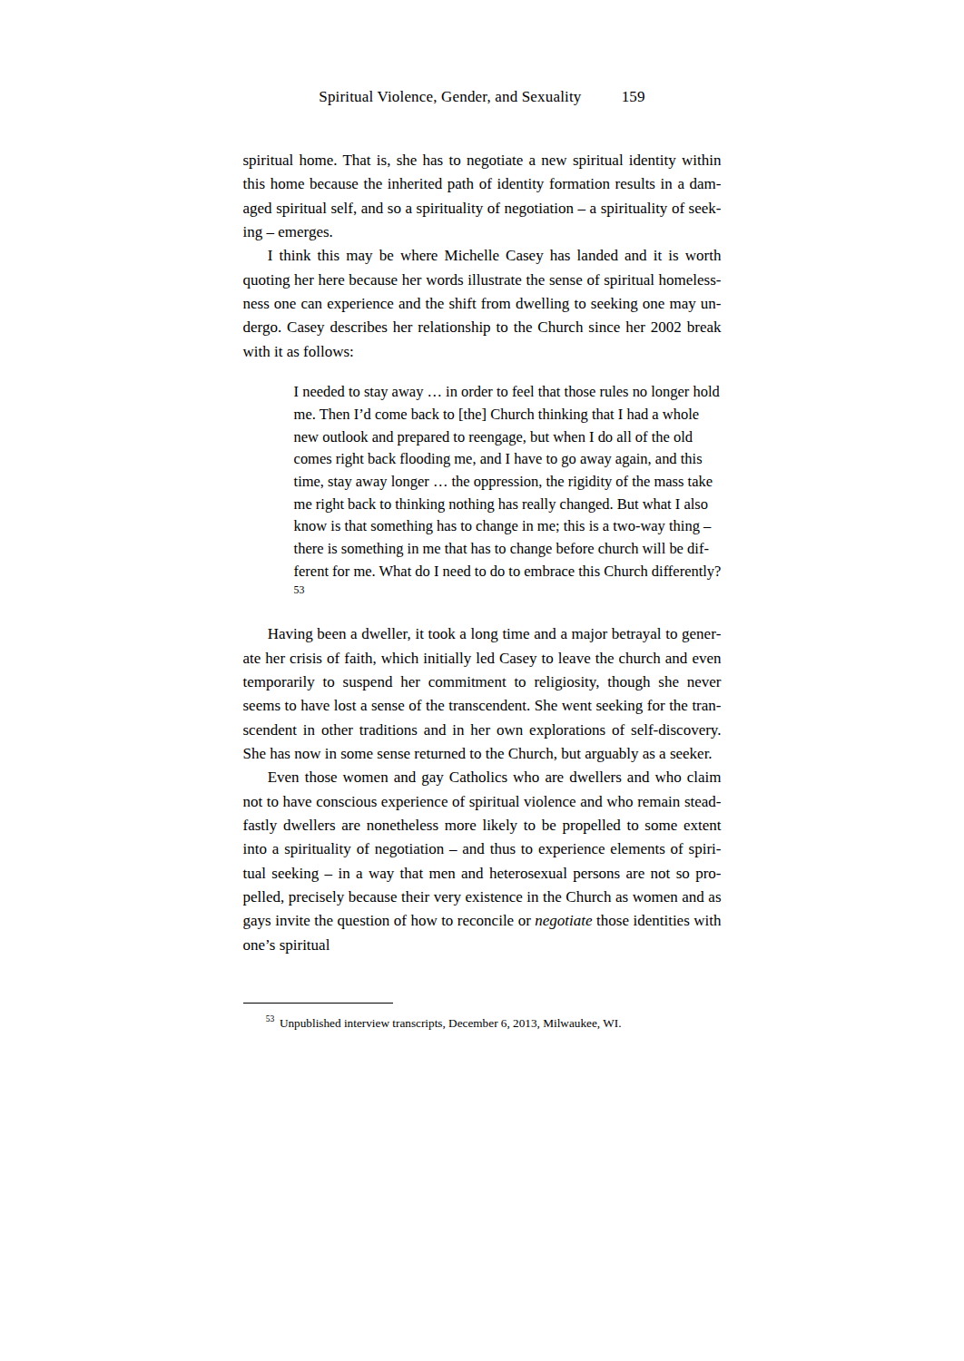Spiritual Violence, Gender, and Sexuality 159
spiritual home. That is, she has to negotiate a new spiritual identity within this home because the inherited path of identity formation results in a damaged spiritual self, and so a spirituality of negotiation – a spirituality of seeking – emerges.
I think this may be where Michelle Casey has landed and it is worth quoting her here because her words illustrate the sense of spiritual homelessness one can experience and the shift from dwelling to seeking one may undergo. Casey describes her relationship to the Church since her 2002 break with it as follows:
I needed to stay away … in order to feel that those rules no longer hold me. Then I’d come back to [the] Church thinking that I had a whole new outlook and prepared to reengage, but when I do all of the old comes right back flooding me, and I have to go away again, and this time, stay away longer … the oppression, the rigidity of the mass take me right back to thinking nothing has really changed. But what I also know is that something has to change in me; this is a two-way thing – there is something in me that has to change before church will be different for me. What do I need to do to embrace this Church differently?53
Having been a dweller, it took a long time and a major betrayal to generate her crisis of faith, which initially led Casey to leave the church and even temporarily to suspend her commitment to religiosity, though she never seems to have lost a sense of the transcendent. She went seeking for the transcendent in other traditions and in her own explorations of self-discovery. She has now in some sense returned to the Church, but arguably as a seeker.
Even those women and gay Catholics who are dwellers and who claim not to have conscious experience of spiritual violence and who remain steadfastly dwellers are nonetheless more likely to be propelled to some extent into a spirituality of negotiation – and thus to experience elements of spiritual seeking – in a way that men and heterosexual persons are not so propelled, precisely because their very existence in the Church as women and as gays invite the question of how to reconcile or negotiate those identities with one’s spiritual
53 Unpublished interview transcripts, December 6, 2013, Milwaukee, WI.